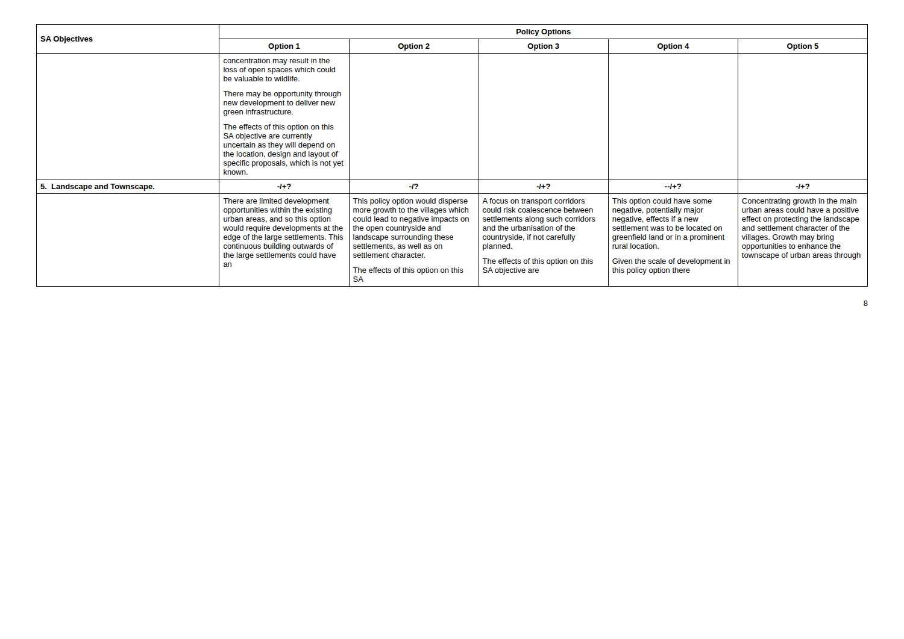| SA Objectives | Policy Options |
| --- | --- |
| Option 1 | Option 2 | Option 3 | Option 4 | Option 5 |
| | concentration may result in the loss of open spaces which could be valuable to wildlife. There may be opportunity through new development to deliver new green infrastructure. The effects of this option on this SA objective are currently uncertain as they will depend on the location, design and layout of specific proposals, which is not yet known. | | | | |
| 5. Landscape and Townscape. | -/+? | -/? | -/+? | --/+? | -/+? |
| | There are limited development opportunities within the existing urban areas, and so this option would require developments at the edge of the large settlements. This continuous building outwards of the large settlements could have an | This policy option would disperse more growth to the villages which could lead to negative impacts on the open countryside and landscape surrounding these settlements, as well as on settlement character. The effects of this option on this SA | A focus on transport corridors could risk coalescence between settlements along such corridors and the urbanisation of the countryside, if not carefully planned. The effects of this option on this SA objective are | This option could have some negative, potentially major negative, effects if a new settlement was to be located on greenfield land or in a prominent rural location. Given the scale of development in this policy option there | Concentrating growth in the main urban areas could have a positive effect on protecting the landscape and settlement character of the villages. Growth may bring opportunities to enhance the townscape of urban areas through |
8